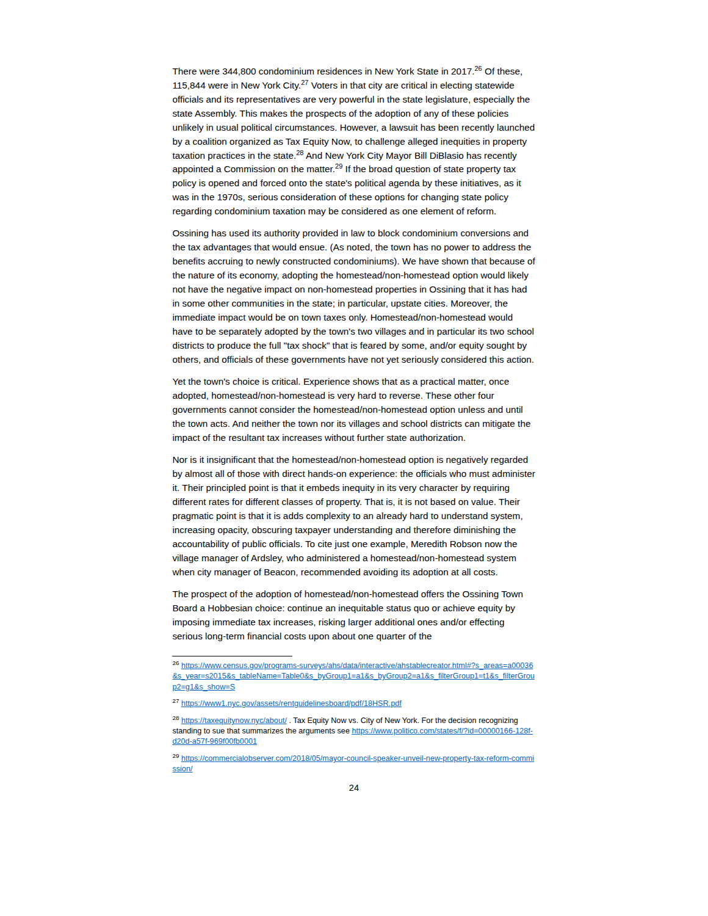There were 344,800 condominium residences in New York State in 2017.26 Of these, 115,844 were in New York City.27 Voters in that city are critical in electing statewide officials and its representatives are very powerful in the state legislature, especially the state Assembly. This makes the prospects of the adoption of any of these policies unlikely in usual political circumstances. However, a lawsuit has been recently launched by a coalition organized as Tax Equity Now, to challenge alleged inequities in property taxation practices in the state.28 And New York City Mayor Bill DiBlasio has recently appointed a Commission on the matter.29 If the broad question of state property tax policy is opened and forced onto the state's political agenda by these initiatives, as it was in the 1970s, serious consideration of these options for changing state policy regarding condominium taxation may be considered as one element of reform.
Ossining has used its authority provided in law to block condominium conversions and the tax advantages that would ensue. (As noted, the town has no power to address the benefits accruing to newly constructed condominiums). We have shown that because of the nature of its economy, adopting the homestead/non-homestead option would likely not have the negative impact on non-homestead properties in Ossining that it has had in some other communities in the state; in particular, upstate cities. Moreover, the immediate impact would be on town taxes only. Homestead/non-homestead would have to be separately adopted by the town's two villages and in particular its two school districts to produce the full "tax shock" that is feared by some, and/or equity sought by others, and officials of these governments have not yet seriously considered this action.
Yet the town's choice is critical. Experience shows that as a practical matter, once adopted, homestead/non-homestead is very hard to reverse. These other four governments cannot consider the homestead/non-homestead option unless and until the town acts. And neither the town nor its villages and school districts can mitigate the impact of the resultant tax increases without further state authorization.
Nor is it insignificant that the homestead/non-homestead option is negatively regarded by almost all of those with direct hands-on experience: the officials who must administer it. Their principled point is that it embeds inequity in its very character by requiring different rates for different classes of property. That is, it is not based on value. Their pragmatic point is that it is adds complexity to an already hard to understand system, increasing opacity, obscuring taxpayer understanding and therefore diminishing the accountability of public officials. To cite just one example, Meredith Robson now the village manager of Ardsley, who administered a homestead/non-homestead system when city manager of Beacon, recommended avoiding its adoption at all costs.
The prospect of the adoption of homestead/non-homestead offers the Ossining Town Board a Hobbesian choice: continue an inequitable status quo or achieve equity by imposing immediate tax increases, risking larger additional ones and/or effecting serious long-term financial costs upon about one quarter of the
26 https://www.census.gov/programs-surveys/ahs/data/interactive/ahstablecreator.html#?s_areas=a00036&s_year=s2015&s_tableName=Table0&s_byGroup1=a1&s_byGroup2=a1&s_filterGroup1=t1&s_filterGroup2=g1&s_show=S
27 https://www1.nyc.gov/assets/rentguidelinesboard/pdf/18HSR.pdf
28 https://taxequitynow.nyc/about/ . Tax Equity Now vs. City of New York. For the decision recognizing standing to sue that summarizes the arguments see https://www.politico.com/states/f/?id=00000166-128f-d20d-a57f-969f00fb0001
29 https://commercialobserver.com/2018/05/mayor-council-speaker-unveil-new-property-tax-reform-commission/
24